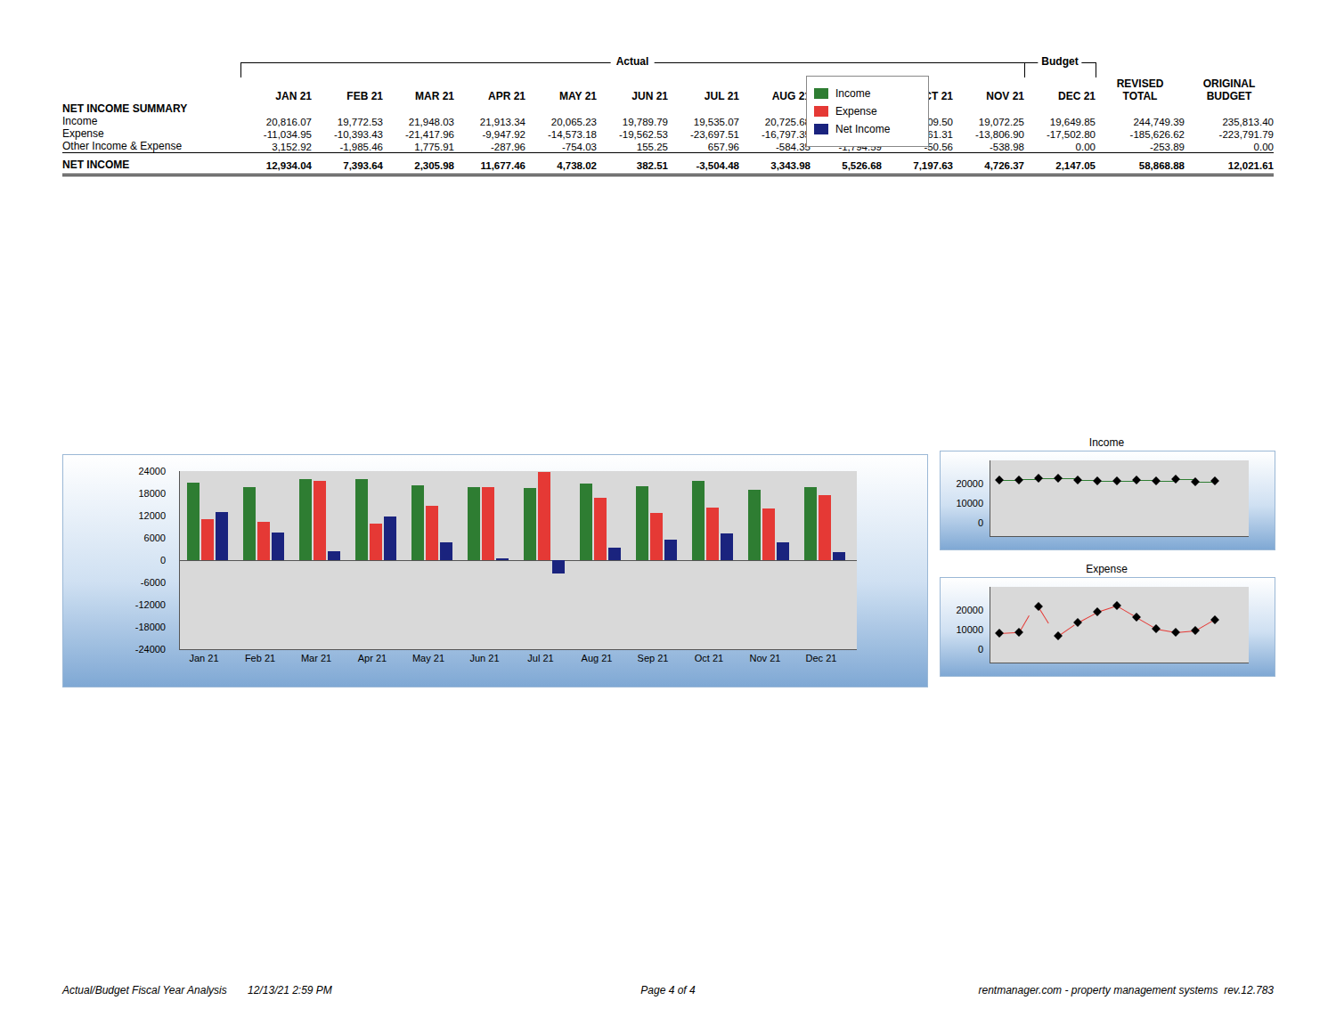| | Actual | Budget | | |
| | JAN 21 | FEB 21 | MAR 21 | APR 21 | MAY 21 | JUN 21 | JUL 21 | AUG 21 | SEP 21 | OCT 21 | NOV 21 | DEC 21 | REVISED TOTAL | ORIGINAL BUDGET |
| NET INCOME SUMMARY | |
| Income | 20,816.07 | 19,772.53 | 21,948.03 | 21,913.34 | 20,065.23 | 19,789.79 | 19,535.07 | 20,725.68 | 20,052.05 | 21,409.50 | 19,072.25 | 19,649.85 | 244,749.39 | 235,813.40 |
| Expense | -11,034.95 | -10,393.43 | -21,417.96 | -9,947.92 | -14,573.18 | -19,562.53 | -23,697.51 | -16,797.35 | -12,730.78 | -14,161.31 | -13,806.90 | -17,502.80 | -185,626.62 | -223,791.79 |
| Other Income & Expense | 3,152.92 | -1,985.46 | 1,775.91 | -287.96 | -754.03 | 155.25 | 657.96 | -584.35 | -1,794.59 | -50.56 | -538.98 | 0.00 | -253.89 | 0.00 |
| NET INCOME | 12,934.04 | 7,393.64 | 2,305.98 | 11,677.46 | 4,738.02 | 382.51 | -3,504.48 | 3,343.98 | 5,526.68 | 7,197.63 | 4,726.37 | 2,147.05 | 58,868.88 | 12,021.61 |
24000
18000
12000
6000
0
-6000
-12000
-18000
-24000
Jan 21
Feb 21
Mar 21
Apr 21
May 21
Jun 21
Jul 21
Aug 21
Sep 21
Oct 21
Nov 21
Dec 21
Income
Expense
Net Income
Income
20000
10000
0
Expense
20000
10000
0
Actual/Budget Fiscal Year Analysis 12/13/21 2:59 PM
Page 4 of 4
rentmanager.com - property management systems rev.12.783